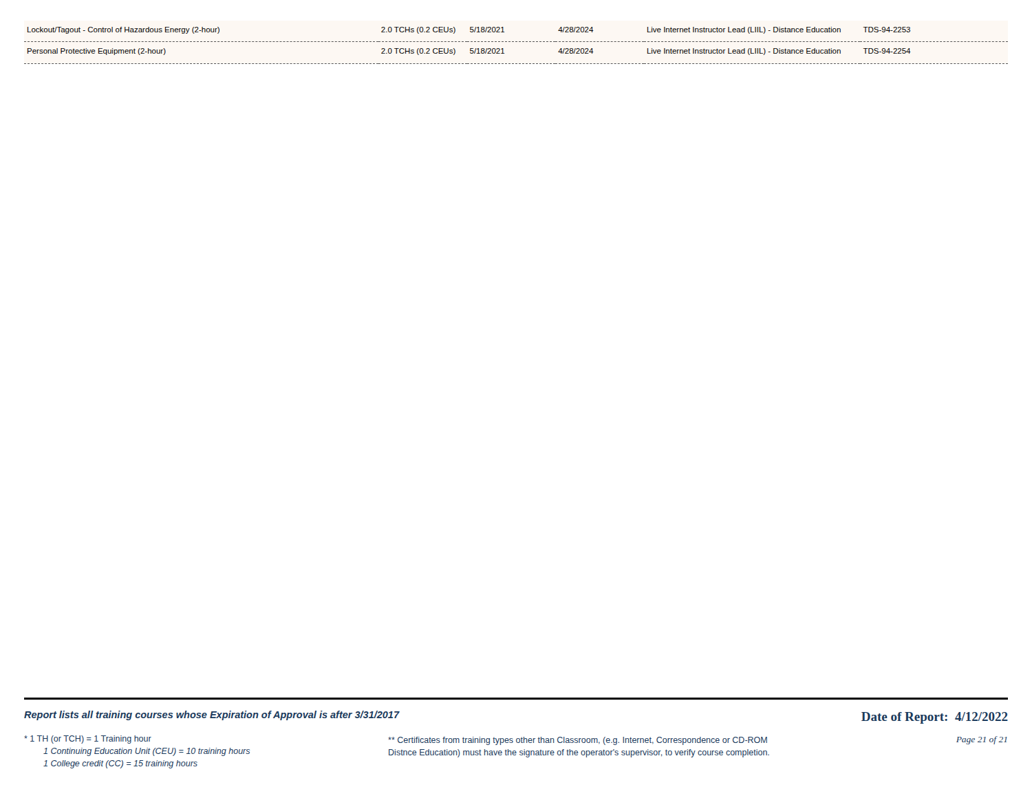| Lockout/Tagout - Control of Hazardous Energy (2-hour) | 2.0 TCHs (0.2 CEUs) | 5/18/2021 | 4/28/2024 | Live Internet Instructor Lead (LIIL) - Distance Education | TDS-94-2253 |
| Personal Protective Equipment (2-hour) | 2.0 TCHs (0.2 CEUs) | 5/18/2021 | 4/28/2024 | Live Internet Instructor Lead (LIIL) - Distance Education | TDS-94-2254 |
Report lists all training courses whose Expiration of Approval is after 3/31/2017
Date of Report: 4/12/2022
* 1 TH (or TCH) = 1 Training hour
1 Continuing Education Unit (CEU) = 10 training hours
1 College credit (CC) = 15 training hours
** Certificates from training types other than Classroom, (e.g. Internet, Correspondence or CD-ROM Distnce Education) must have the signature of the operator's supervisor, to verify course completion.
Page 21 of 21